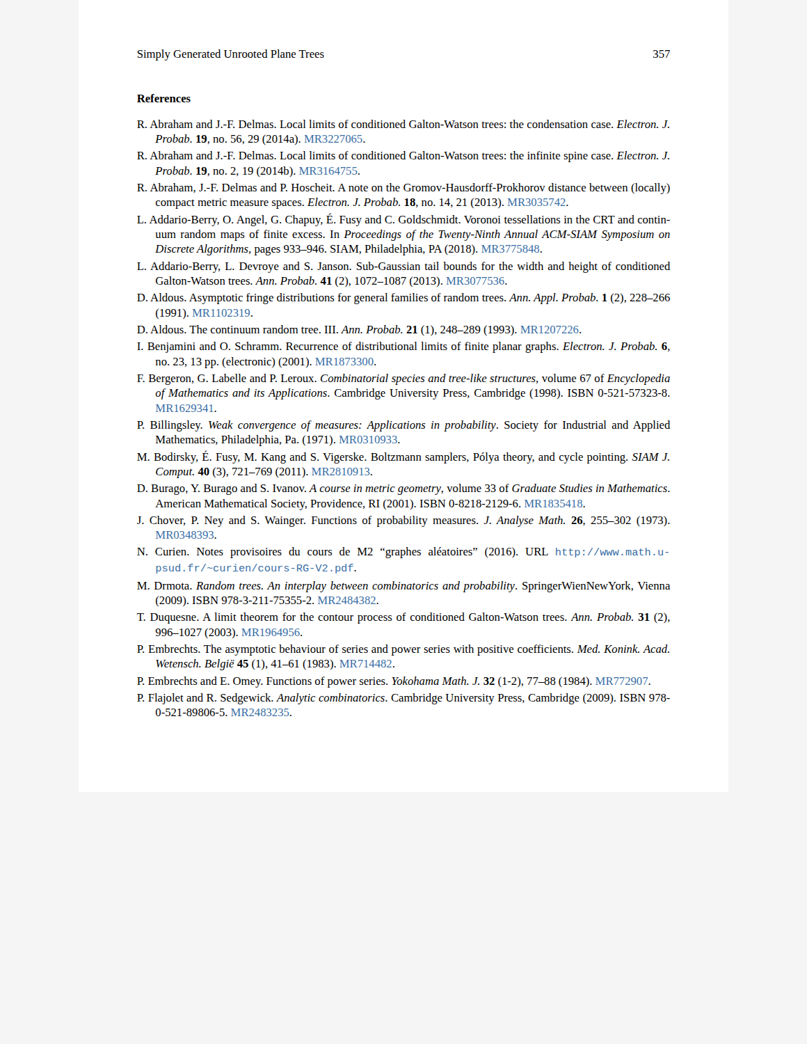Simply Generated Unrooted Plane Trees 357
References
R. Abraham and J.-F. Delmas. Local limits of conditioned Galton-Watson trees: the condensation case. Electron. J. Probab. 19, no. 56, 29 (2014a). MR3227065.
R. Abraham and J.-F. Delmas. Local limits of conditioned Galton-Watson trees: the infinite spine case. Electron. J. Probab. 19, no. 2, 19 (2014b). MR3164755.
R. Abraham, J.-F. Delmas and P. Hoscheit. A note on the Gromov-Hausdorff-Prokhorov distance between (locally) compact metric measure spaces. Electron. J. Probab. 18, no. 14, 21 (2013). MR3035742.
L. Addario-Berry, O. Angel, G. Chapuy, É. Fusy and C. Goldschmidt. Voronoi tessellations in the CRT and continuum random maps of finite excess. In Proceedings of the Twenty-Ninth Annual ACM-SIAM Symposium on Discrete Algorithms, pages 933–946. SIAM, Philadelphia, PA (2018). MR3775848.
L. Addario-Berry, L. Devroye and S. Janson. Sub-Gaussian tail bounds for the width and height of conditioned Galton-Watson trees. Ann. Probab. 41 (2), 1072–1087 (2013). MR3077536.
D. Aldous. Asymptotic fringe distributions for general families of random trees. Ann. Appl. Probab. 1 (2), 228–266 (1991). MR1102319.
D. Aldous. The continuum random tree. III. Ann. Probab. 21 (1), 248–289 (1993). MR1207226.
I. Benjamini and O. Schramm. Recurrence of distributional limits of finite planar graphs. Electron. J. Probab. 6, no. 23, 13 pp. (electronic) (2001). MR1873300.
F. Bergeron, G. Labelle and P. Leroux. Combinatorial species and tree-like structures, volume 67 of Encyclopedia of Mathematics and its Applications. Cambridge University Press, Cambridge (1998). ISBN 0-521-57323-8. MR1629341.
P. Billingsley. Weak convergence of measures: Applications in probability. Society for Industrial and Applied Mathematics, Philadelphia, Pa. (1971). MR0310933.
M. Bodirsky, É. Fusy, M. Kang and S. Vigerske. Boltzmann samplers, Pólya theory, and cycle pointing. SIAM J. Comput. 40 (3), 721–769 (2011). MR2810913.
D. Burago, Y. Burago and S. Ivanov. A course in metric geometry, volume 33 of Graduate Studies in Mathematics. American Mathematical Society, Providence, RI (2001). ISBN 0-8218-2129-6. MR1835418.
J. Chover, P. Ney and S. Wainger. Functions of probability measures. J. Analyse Math. 26, 255–302 (1973). MR0348393.
N. Curien. Notes provisoires du cours de M2 “graphes aléatoires” (2016). URL http://www.math.u-psud.fr/~curien/cours-RG-V2.pdf.
M. Drmota. Random trees. An interplay between combinatorics and probability. SpringerWienNewYork, Vienna (2009). ISBN 978-3-211-75355-2. MR2484382.
T. Duquesne. A limit theorem for the contour process of conditioned Galton-Watson trees. Ann. Probab. 31 (2), 996–1027 (2003). MR1964956.
P. Embrechts. The asymptotic behaviour of series and power series with positive coefficients. Med. Konink. Acad. Wetensch. België 45 (1), 41–61 (1983). MR714482.
P. Embrechts and E. Omey. Functions of power series. Yokohama Math. J. 32 (1-2), 77–88 (1984). MR772907.
P. Flajolet and R. Sedgewick. Analytic combinatorics. Cambridge University Press, Cambridge (2009). ISBN 978-0-521-89806-5. MR2483235.